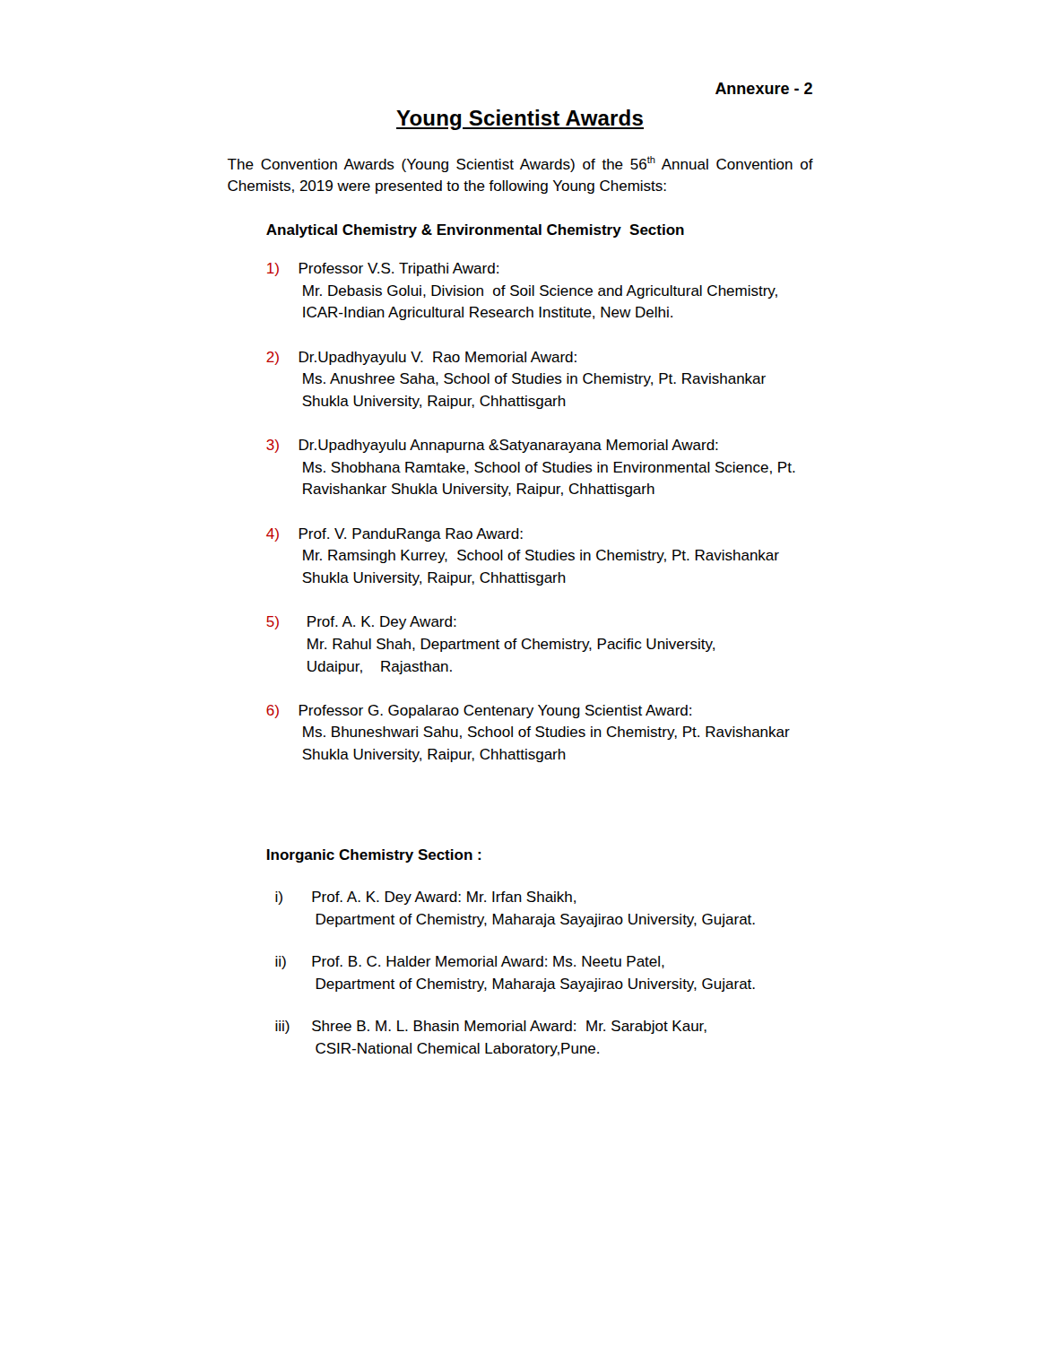Annexure - 2
Young Scientist Awards
The Convention Awards (Young Scientist Awards) of the 56th Annual Convention of Chemists, 2019 were presented to the following Young Chemists:
Analytical Chemistry & Environmental Chemistry Section
1) Professor V.S. Tripathi Award: Mr. Debasis Golui, Division of Soil Science and Agricultural Chemistry, ICAR-Indian Agricultural Research Institute, New Delhi.
2) Dr.Upadhyayulu V. Rao Memorial Award: Ms. Anushree Saha, School of Studies in Chemistry, Pt. Ravishankar Shukla University, Raipur, Chhattisgarh
3) Dr.Upadhyayulu Annapurna &Satyanarayana Memorial Award: Ms. Shobhana Ramtake, School of Studies in Environmental Science, Pt. Ravishankar Shukla University, Raipur, Chhattisgarh
4) Prof. V. PanduRanga Rao Award: Mr. Ramsingh Kurrey, School of Studies in Chemistry, Pt. Ravishankar Shukla University, Raipur, Chhattisgarh
5) Prof. A. K. Dey Award: Mr. Rahul Shah, Department of Chemistry, Pacific University, Udaipur, Rajasthan.
6) Professor G. Gopalarao Centenary Young Scientist Award: Ms. Bhuneshwari Sahu, School of Studies in Chemistry, Pt. Ravishankar Shukla University, Raipur, Chhattisgarh
Inorganic Chemistry Section :
i) Prof. A. K. Dey Award: Mr. Irfan Shaikh, Department of Chemistry, Maharaja Sayajirao University, Gujarat.
ii) Prof. B. C. Halder Memorial Award: Ms. Neetu Patel, Department of Chemistry, Maharaja Sayajirao University, Gujarat.
iii) Shree B. M. L. Bhasin Memorial Award: Mr. Sarabjot Kaur, CSIR-National Chemical Laboratory,Pune.